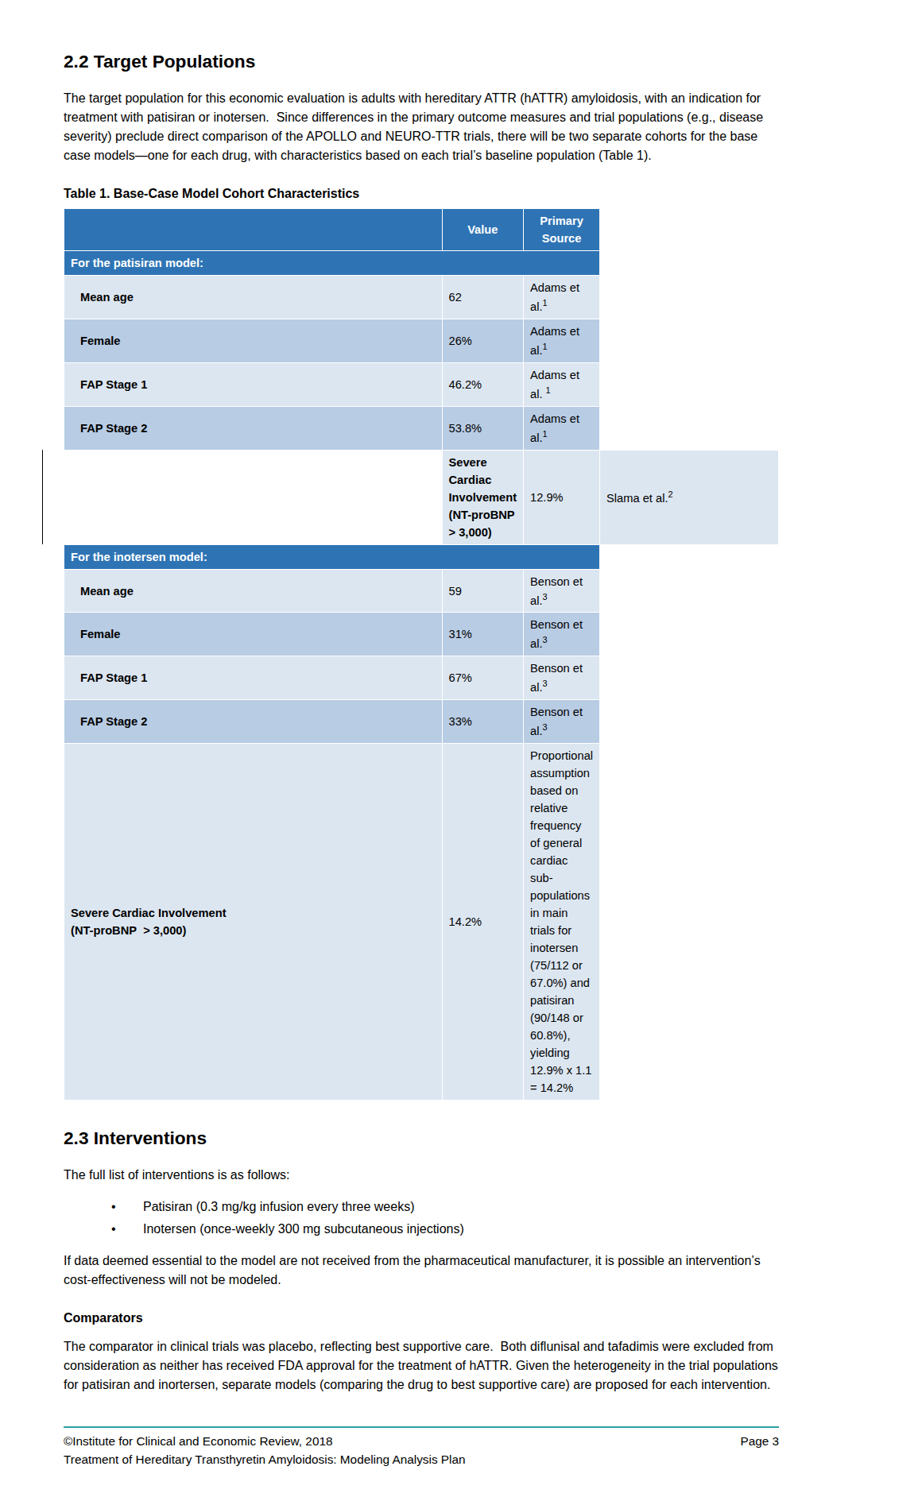2.2 Target Populations
The target population for this economic evaluation is adults with hereditary ATTR (hATTR) amyloidosis, with an indication for treatment with patisiran or inotersen. Since differences in the primary outcome measures and trial populations (e.g., disease severity) preclude direct comparison of the APOLLO and NEURO-TTR trials, there will be two separate cohorts for the base case models—one for each drug, with characteristics based on each trial’s baseline population (Table 1).
Table 1. Base-Case Model Cohort Characteristics
| | Value | Primary Source |
| --- | --- | --- |
| For the patisiran model: |
| Mean age | 62 | Adams et al. 1 |
| Female | 26% | Adams et al. 1 |
| FAP Stage 1 | 46.2% | Adams et al. 1 |
| FAP Stage 2 | 53.8% | Adams et al. 1 |
| Severe Cardiac Involvement (NT-proBNP > 3,000) | 12.9% | Slama et al. 2 |
| For the inotersen model: |
| Mean age | 59 | Benson et al. 3 |
| Female | 31% | Benson et al. 3 |
| FAP Stage 1 | 67% | Benson et al. 3 |
| FAP Stage 2 | 33% | Benson et al. 3 |
| Severe Cardiac Involvement (NT-proBNP > 3,000) | 14.2% | Proportional assumption based on relative frequency of general cardiac sub-populations in main trials for inotersen (75/112 or 67.0%) and patisiran (90/148 or 60.8%), yielding 12.9% x 1.1 = 14.2% |
2.3 Interventions
The full list of interventions is as follows:
Patisiran (0.3 mg/kg infusion every three weeks)
Inotersen (once-weekly 300 mg subcutaneous injections)
If data deemed essential to the model are not received from the pharmaceutical manufacturer, it is possible an intervention’s cost-effectiveness will not be modeled.
Comparators
The comparator in clinical trials was placebo, reflecting best supportive care. Both diflunisal and tafadimis were excluded from consideration as neither has received FDA approval for the treatment of hATTR. Given the heterogeneity in the trial populations for patisiran and inortersen, separate models (comparing the drug to best supportive care) are proposed for each intervention.
©Institute for Clinical and Economic Review, 2018
Treatment of Hereditary Transthyretin Amyloidosis: Modeling Analysis Plan
Page 3